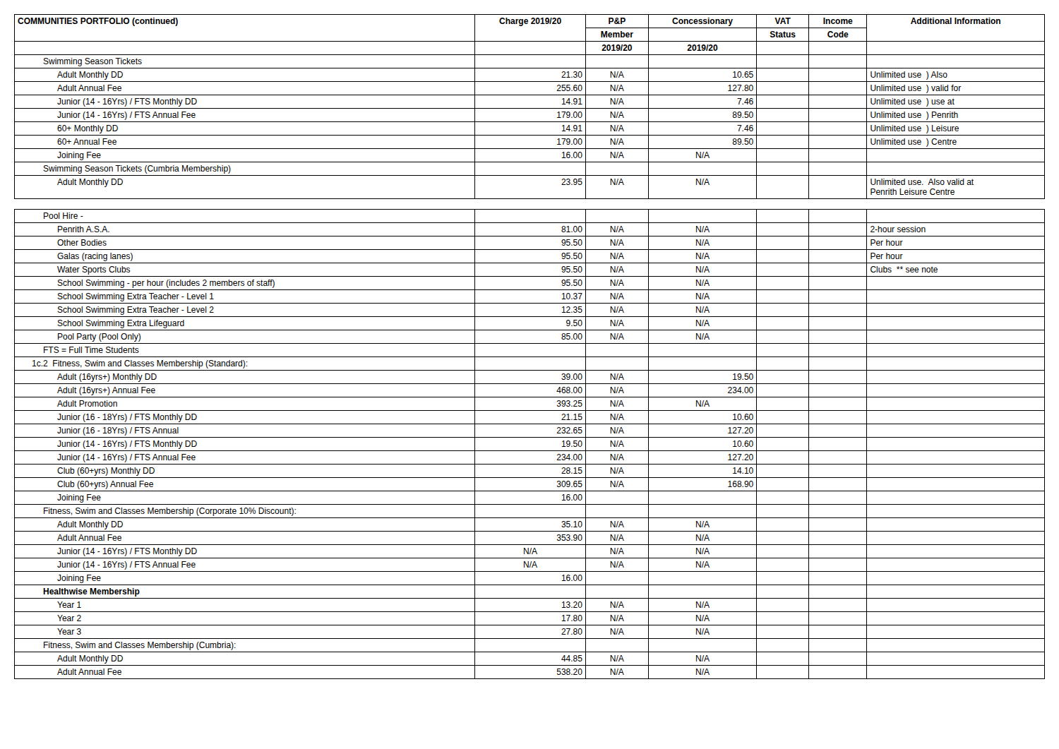| COMMUNITIES PORTFOLIO (continued) | Charge 2019/20 | P&P | Concessionary | VAT | Income | Additional Information |
| --- | --- | --- | --- | --- | --- | --- |
| Member | | Status | Code |
| | | 2019/20 | 2019/20 | | | |
| Swimming Season Tickets | | | | | | |
| Adult Monthly DD | 21.30 | N/A | 10.65 | | | Unlimited use ) Also |
| Adult Annual Fee | 255.60 | N/A | 127.80 | | | Unlimited use ) valid for |
| Junior (14 - 16Yrs) / FTS Monthly DD | 14.91 | N/A | 7.46 | | | Unlimited use ) use at |
| Junior (14 - 16Yrs) / FTS Annual Fee | 179.00 | N/A | 89.50 | | | Unlimited use ) Penrith |
| 60+ Monthly DD | 14.91 | N/A | 7.46 | | | Unlimited use ) Leisure |
| 60+ Annual Fee | 179.00 | N/A | 89.50 | | | Unlimited use ) Centre |
| Joining Fee | 16.00 | N/A | N/A | | | |
| Swimming Season Tickets (Cumbria Membership) | | | | | | |
| Adult Monthly DD | 23.95 | N/A | N/A | | | Unlimited use. Also valid at Penrith Leisure Centre |
| Pool Hire - | | | | | | |
| Penrith A.S.A. | 81.00 | N/A | N/A | | | 2-hour session |
| Other Bodies | 95.50 | N/A | N/A | | | Per hour |
| Galas (racing lanes) | 95.50 | N/A | N/A | | | Per hour |
| Water Sports Clubs | 95.50 | N/A | N/A | | | Clubs ** see note |
| School Swimming - per hour (includes 2 members of staff) | 95.50 | N/A | N/A | | | |
| School Swimming Extra Teacher - Level 1 | 10.37 | N/A | N/A | | | |
| School Swimming Extra Teacher - Level 2 | 12.35 | N/A | N/A | | | |
| School Swimming Extra Lifeguard | 9.50 | N/A | N/A | | | |
| Pool Party (Pool Only) | 85.00 | N/A | N/A | | | |
| FTS = Full Time Students | | | | | | |
| 1c.2 Fitness, Swim and Classes Membership (Standard): | | | | | | |
| Adult (16yrs+) Monthly DD | 39.00 | N/A | 19.50 | | | |
| Adult (16yrs+) Annual Fee | 468.00 | N/A | 234.00 | | | |
| Adult Promotion | 393.25 | N/A | N/A | | | |
| Junior (16 - 18Yrs) / FTS Monthly DD | 21.15 | N/A | 10.60 | | | |
| Junior (16 - 18Yrs) / FTS Annual | 232.65 | N/A | 127.20 | | | |
| Junior (14 - 16Yrs) / FTS Monthly DD | 19.50 | N/A | 10.60 | | | |
| Junior (14 - 16Yrs) / FTS Annual Fee | 234.00 | N/A | 127.20 | | | |
| Club (60+yrs) Monthly DD | 28.15 | N/A | 14.10 | | | |
| Club (60+yrs) Annual Fee | 309.65 | N/A | 168.90 | | | |
| Joining Fee | 16.00 | | | | | |
| Fitness, Swim and Classes Membership (Corporate 10% Discount): | | | | | | |
| Adult Monthly DD | 35.10 | N/A | N/A | | | |
| Adult Annual Fee | 353.90 | N/A | N/A | | | |
| Junior (14 - 16Yrs) / FTS Monthly DD | N/A | N/A | N/A | | | |
| Junior (14 - 16Yrs) / FTS Annual Fee | N/A | N/A | N/A | | | |
| Joining Fee | 16.00 | | | | | |
| Healthwise Membership | | | | | | |
| Year 1 | 13.20 | N/A | N/A | | | |
| Year 2 | 17.80 | N/A | N/A | | | |
| Year 3 | 27.80 | N/A | N/A | | | |
| Fitness, Swim and Classes Membership (Cumbria): | | | | | | |
| Adult Monthly DD | 44.85 | N/A | N/A | | | |
| Adult Annual Fee | 538.20 | N/A | N/A | | | |